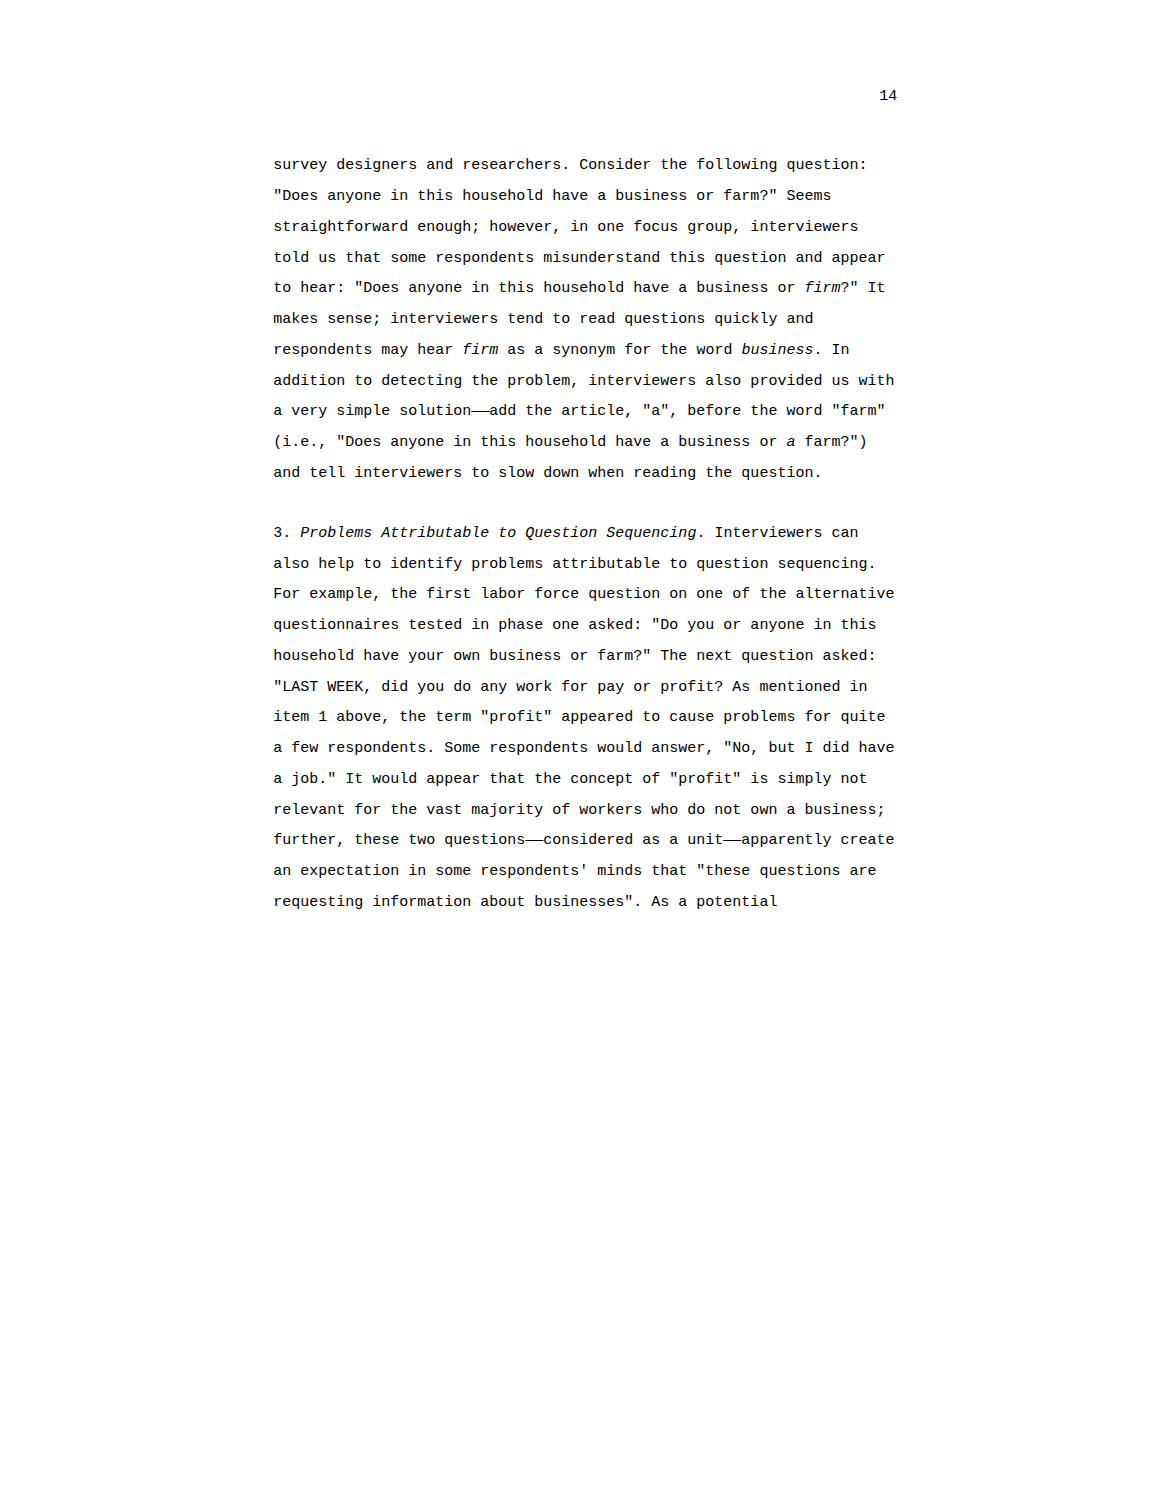14
survey designers and researchers. Consider the following question: "Does anyone in this household have a business or farm?" Seems straightforward enough; however, in one focus group, interviewers told us that some respondents misunderstand this question and appear to hear: "Does anyone in this household have a business or firm?" It makes sense; interviewers tend to read questions quickly and respondents may hear firm as a synonym for the word business. In addition to detecting the problem, interviewers also provided us with a very simple solution——add the article, "a", before the word "farm" (i.e., "Does anyone in this household have a business or a farm?") and tell interviewers to slow down when reading the question.
3. Problems Attributable to Question Sequencing. Interviewers can also help to identify problems attributable to question sequencing. For example, the first labor force question on one of the alternative questionnaires tested in phase one asked: "Do you or anyone in this household have your own business or farm?" The next question asked: "LAST WEEK, did you do any work for pay or profit? As mentioned in item 1 above, the term "profit" appeared to cause problems for quite a few respondents. Some respondents would answer, "No, but I did have a job." It would appear that the concept of "profit" is simply not relevant for the vast majority of workers who do not own a business; further, these two questions——considered as a unit——apparently create an expectation in some respondents' minds that "these questions are requesting information about businesses". As a potential